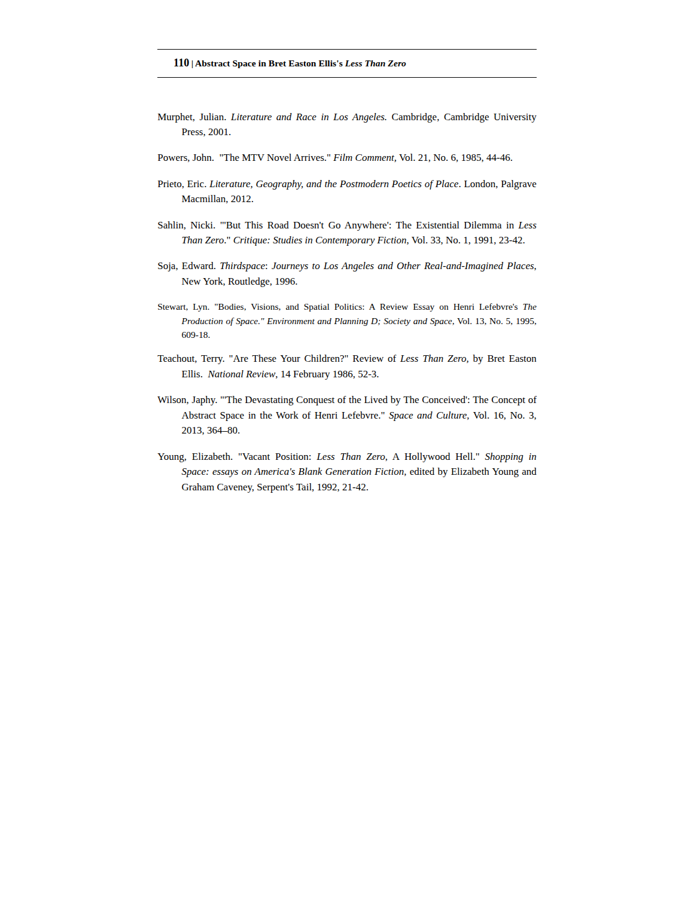110|Abstract Space in Bret Easton Ellis's Less Than Zero
Murphet, Julian. Literature and Race in Los Angeles. Cambridge, Cambridge University Press, 2001.
Powers, John. "The MTV Novel Arrives." Film Comment, Vol. 21, No. 6, 1985, 44-46.
Prieto, Eric. Literature, Geography, and the Postmodern Poetics of Place. London, Palgrave Macmillan, 2012.
Sahlin, Nicki. "'But This Road Doesn't Go Anywhere': The Existential Dilemma in Less Than Zero." Critique: Studies in Contemporary Fiction, Vol. 33, No. 1, 1991, 23-42.
Soja, Edward. Thirdspace: Journeys to Los Angeles and Other Real-and-Imagined Places, New York, Routledge, 1996.
Stewart, Lyn. "Bodies, Visions, and Spatial Politics: A Review Essay on Henri Lefebvre's The Production of Space." Environment and Planning D; Society and Space, Vol. 13, No. 5, 1995, 609-18.
Teachout, Terry. "Are These Your Children?" Review of Less Than Zero, by Bret Easton Ellis. National Review, 14 February 1986, 52-3.
Wilson, Japhy. "'The Devastating Conquest of the Lived by The Conceived': The Concept of Abstract Space in the Work of Henri Lefebvre." Space and Culture, Vol. 16, No. 3, 2013, 364–80.
Young, Elizabeth. "Vacant Position: Less Than Zero, A Hollywood Hell." Shopping in Space: essays on America's Blank Generation Fiction, edited by Elizabeth Young and Graham Caveney, Serpent's Tail, 1992, 21-42.